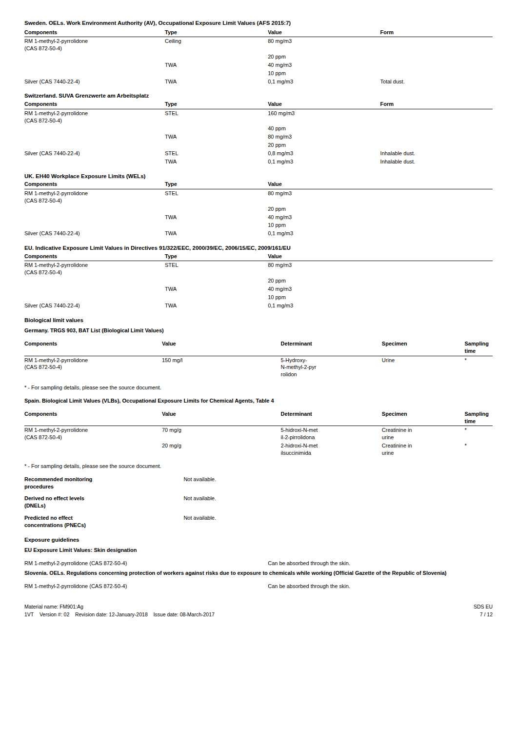Sweden. OELs. Work Environment Authority (AV), Occupational Exposure Limit Values (AFS 2015:7)
| Components | Type | Value | Form |
| RM 1-methyl-2-pyrrolidone (CAS 872-50-4) | Ceiling | 80 mg/m3 | |
| | | 20 ppm | |
| | TWA | 40 mg/m3 | |
| | | 10 ppm | |
| Silver (CAS 7440-22-4) | TWA | 0,1 mg/m3 | Total dust. |
Switzerland. SUVA Grenzwerte am Arbeitsplatz
| Components | Type | Value | Form |
| RM 1-methyl-2-pyrrolidone (CAS 872-50-4) | STEL | 160 mg/m3 | |
| | | 40 ppm | |
| | TWA | 80 mg/m3 | |
| | | 20 ppm | |
| Silver (CAS 7440-22-4) | STEL | 0,8 mg/m3 | Inhalable dust. |
| | TWA | 0,1 mg/m3 | Inhalable dust. |
UK. EH40 Workplace Exposure Limits (WELs)
| Components | Type | Value |
| RM 1-methyl-2-pyrrolidone (CAS 872-50-4) | STEL | 80 mg/m3 |
| | | 20 ppm |
| | TWA | 40 mg/m3 |
| | | 10 ppm |
| Silver (CAS 7440-22-4) | TWA | 0,1 mg/m3 |
EU. Indicative Exposure Limit Values in Directives 91/322/EEC, 2000/39/EC, 2006/15/EC, 2009/161/EU
| Components | Type | Value |
| RM 1-methyl-2-pyrrolidone (CAS 872-50-4) | STEL | 80 mg/m3 |
| | | 20 ppm |
| | TWA | 40 mg/m3 |
| | | 10 ppm |
| Silver (CAS 7440-22-4) | TWA | 0,1 mg/m3 |
Biological limit values
Germany. TRGS 903, BAT List (Biological Limit Values)
| Components | Value | Determinant | Specimen | Sampling time |
| RM 1-methyl-2-pyrrolidone (CAS 872-50-4) | 150 mg/l | 5-Hydroxy- N-methyl-2-pyr rolidon | Urine | * |
* - For sampling details, please see the source document.
Spain. Biological Limit Values (VLBs), Occupational Exposure Limits for Chemical Agents, Table 4
| Components | Value | Determinant | Specimen | Sampling time |
| RM 1-methyl-2-pyrrolidone (CAS 872-50-4) | 70 mg/g | 5-hidroxi-N-met il-2-pirrolidona | Creatinine in urine | * |
| | 20 mg/g | 2-hidroxi-N-met ilsuccinimida | Creatinine in urine | * |
* - For sampling details, please see the source document.
| Recommended monitoring procedures | Not available. |
| Derived no effect levels (DNELs) | Not available. |
| Predicted no effect concentrations (PNECs) | Not available. |
Exposure guidelines
EU Exposure Limit Values: Skin designation
| RM 1-methyl-2-pyrrolidone (CAS 872-50-4) | Can be absorbed through the skin. |
Slovenia. OELs. Regulations concerning protection of workers against risks due to exposure to chemicals while working (Official Gazette of the Republic of Slovenia)
| RM 1-methyl-2-pyrrolidone (CAS 872-50-4) | Can be absorbed through the skin. |
Material name: FM901:Ag
SDS EU
1VT Version #: 02 Revision date: 12-January-2018 Issue date: 08-March-2017
7 / 12